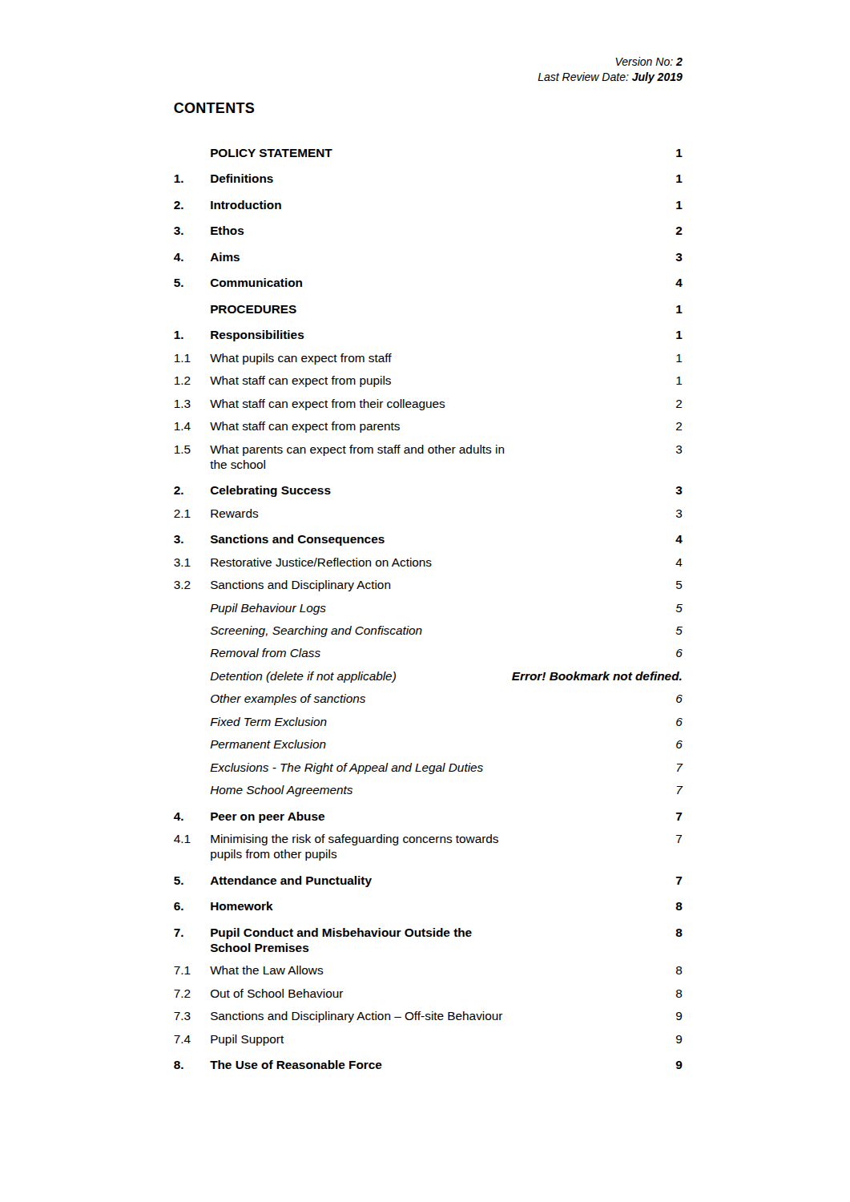Version No: 2
Last Review Date: July 2019
CONTENTS
| | POLICY STATEMENT | 1 |
| 1. | Definitions | 1 |
| 2. | Introduction | 1 |
| 3. | Ethos | 2 |
| 4. | Aims | 3 |
| 5. | Communication | 4 |
| | PROCEDURES | 1 |
| 1. | Responsibilities | 1 |
| 1.1 | What pupils can expect from staff | 1 |
| 1.2 | What staff can expect from pupils | 1 |
| 1.3 | What staff can expect from their colleagues | 2 |
| 1.4 | What staff can expect from parents | 2 |
| 1.5 | What parents can expect from staff and other adults in the school | 3 |
| 2. | Celebrating Success | 3 |
| 2.1 | Rewards | 3 |
| 3. | Sanctions and Consequences | 4 |
| 3.1 | Restorative Justice/Reflection on Actions | 4 |
| 3.2 | Sanctions and Disciplinary Action | 5 |
| | Pupil Behaviour Logs | 5 |
| | Screening, Searching and Confiscation | 5 |
| | Removal from Class | 6 |
| | Detention (delete if not applicable) | Error! Bookmark not defined. |
| | Other examples of sanctions | 6 |
| | Fixed Term Exclusion | 6 |
| | Permanent Exclusion | 6 |
| | Exclusions - The Right of Appeal and Legal Duties | 7 |
| | Home School Agreements | 7 |
| 4. | Peer on peer Abuse | 7 |
| 4.1 | Minimising the risk of safeguarding concerns towards pupils from other pupils | 7 |
| 5. | Attendance and Punctuality | 7 |
| 6. | Homework | 8 |
| 7. | Pupil Conduct and Misbehaviour Outside the School Premises | 8 |
| 7.1 | What the Law Allows | 8 |
| 7.2 | Out of School Behaviour | 8 |
| 7.3 | Sanctions and Disciplinary Action – Off-site Behaviour | 9 |
| 7.4 | Pupil Support | 9 |
| 8. | The Use of Reasonable Force | 9 |